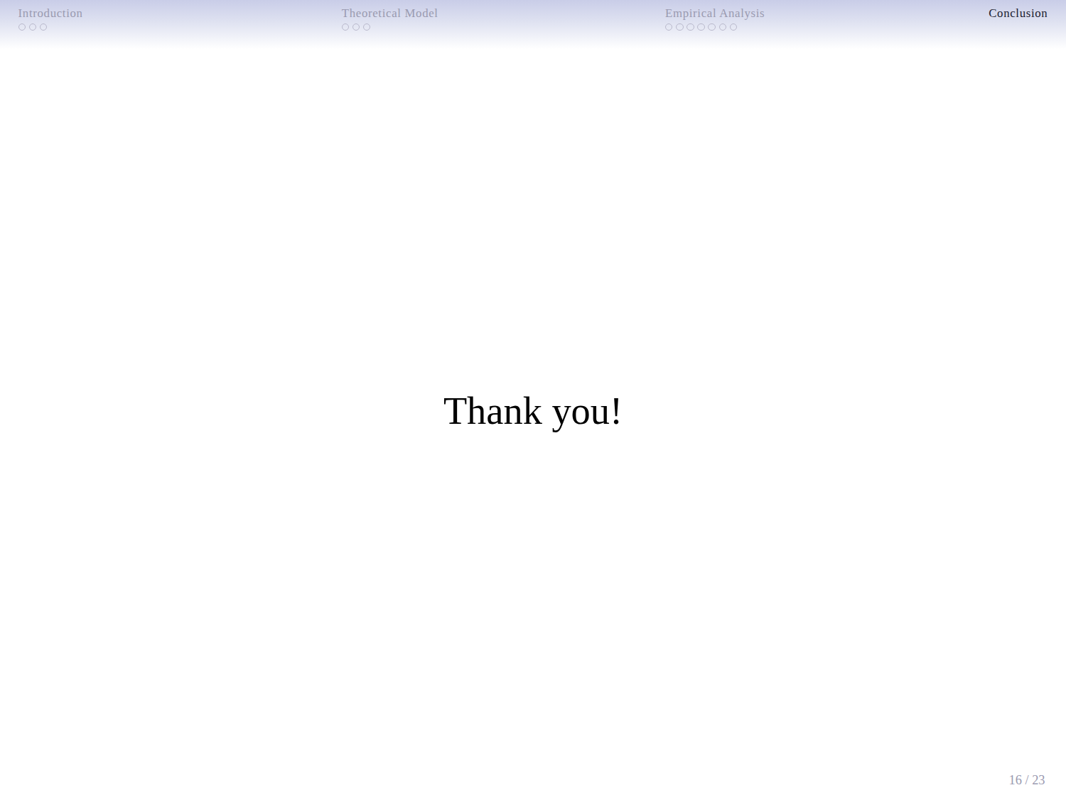Introduction
Theoretical Model
Empirical Analysis
Conclusion
Thank you!
16 / 23